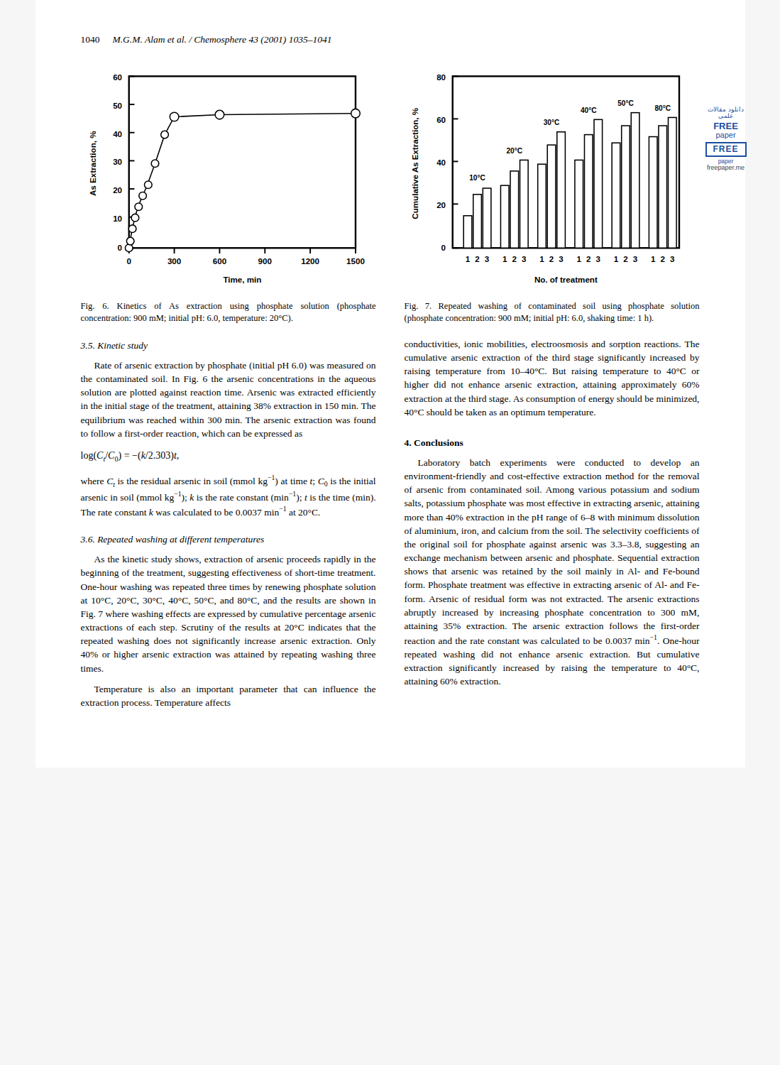دانلود مقالات علمی
FREE
paper
FREE
paper
freepaper.me
1040 M.G.M. Alam et al. / Chemosphere 43 (2001) 1035–1041
60 50 40 30 20 10 0 0 300 600 900 1200 1500 Time, min As Extraction, %
Fig. 6. Kinetics of As extraction using phosphate solution (phosphate concentration: 900 mM; initial pH: 6.0, temperature: 20°C).
3.5. Kinetic study
Rate of arsenic extraction by phosphate (initial pH 6.0) was measured on the contaminated soil. In Fig. 6 the arsenic concentrations in the aqueous solution are plotted against reaction time. Arsenic was extracted efficiently in the initial stage of the treatment, attaining 38% extraction in 150 min. The equilibrium was reached within 300 min. The arsenic extraction was found to follow a first-order reaction, which can be expressed as
log(Ct/C0) = −(k/2.303)t,
where Ct is the residual arsenic in soil (mmol kg−1) at time t; C0 is the initial arsenic in soil (mmol kg−1); k is the rate constant (min−1); t is the time (min). The rate constant k was calculated to be 0.0037 min−1 at 20°C.
3.6. Repeated washing at different temperatures
As the kinetic study shows, extraction of arsenic proceeds rapidly in the beginning of the treatment, suggesting effectiveness of short-time treatment. One-hour washing was repeated three times by renewing phosphate solution at 10°C, 20°C, 30°C, 40°C, 50°C, and 80°C, and the results are shown in Fig. 7 where washing effects are expressed by cumulative percentage arsenic extractions of each step. Scrutiny of the results at 20°C indicates that the repeated washing does not significantly increase arsenic extraction. Only 40% or higher arsenic extraction was attained by repeating washing three times.
Temperature is also an important parameter that can influence the extraction process. Temperature affects
80 60 40 20 0 No. of treatment Cumulative As Extraction, % 10°C 20°C 30°C 40°C 50°C 80°C 123 123 123 123 123 123
Fig. 7. Repeated washing of contaminated soil using phosphate solution (phosphate concentration: 900 mM; initial pH: 6.0, shaking time: 1 h).
conductivities, ionic mobilities, electroosmosis and sorption reactions. The cumulative arsenic extraction of the third stage significantly increased by raising temperature from 10–40°C. But raising temperature to 40°C or higher did not enhance arsenic extraction, attaining approximately 60% extraction at the third stage. As consumption of energy should be minimized, 40°C should be taken as an optimum temperature.
4. Conclusions
Laboratory batch experiments were conducted to develop an environment-friendly and cost-effective extraction method for the removal of arsenic from contaminated soil. Among various potassium and sodium salts, potassium phosphate was most effective in extracting arsenic, attaining more than 40% extraction in the pH range of 6–8 with minimum dissolution of aluminium, iron, and calcium from the soil. The selectivity coefficients of the original soil for phosphate against arsenic was 3.3–3.8, suggesting an exchange mechanism between arsenic and phosphate. Sequential extraction shows that arsenic was retained by the soil mainly in Al- and Fe-bound form. Phosphate treatment was effective in extracting arsenic of Al- and Fe-form. Arsenic of residual form was not extracted. The arsenic extractions abruptly increased by increasing phosphate concentration to 300 mM, attaining 35% extraction. The arsenic extraction follows the first-order reaction and the rate constant was calculated to be 0.0037 min−1. One-hour repeated washing did not enhance arsenic extraction. But cumulative extraction significantly increased by raising the temperature to 40°C, attaining 60% extraction.